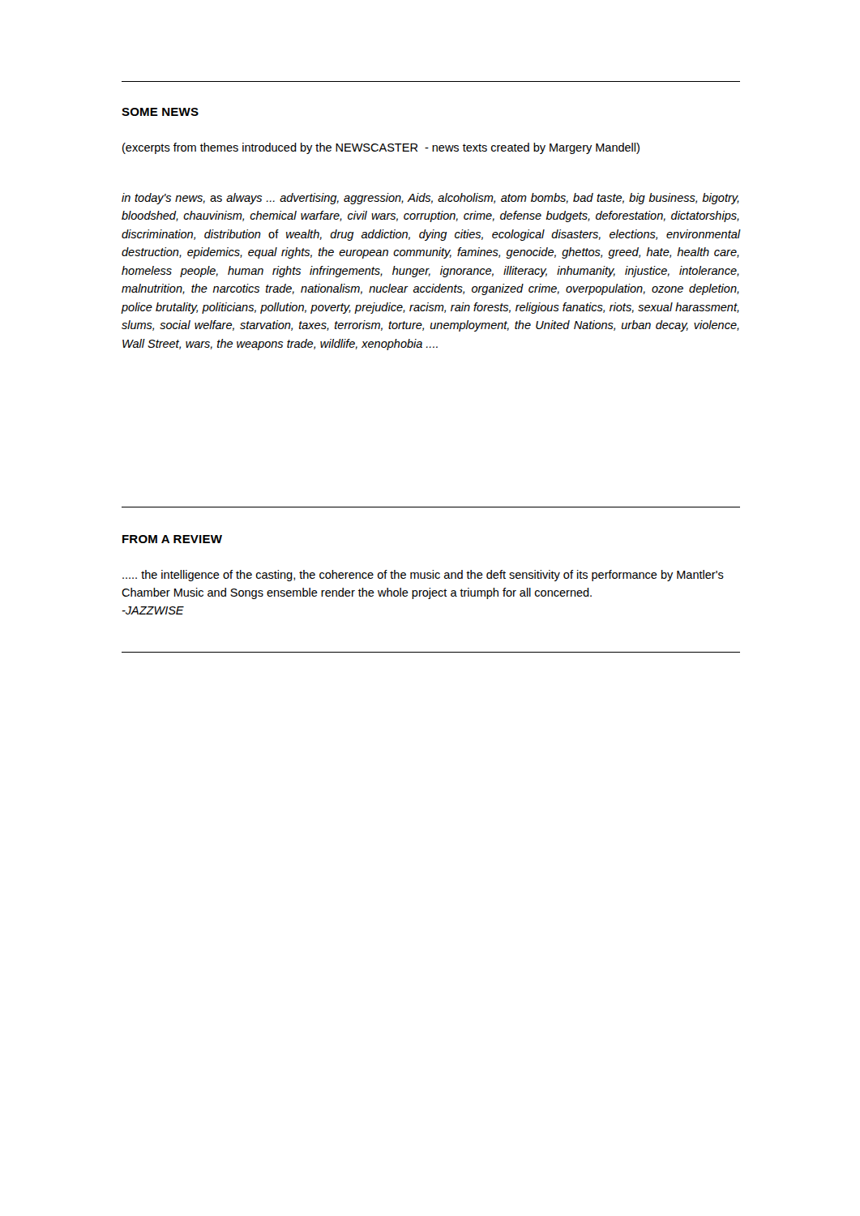SOME NEWS
(excerpts from themes introduced by the NEWSCASTER - news texts created by Margery Mandell)
in today's news, as always ... advertising, aggression, Aids, alcoholism, atom bombs, bad taste, big business, bigotry, bloodshed, chauvinism, chemical warfare, civil wars, corruption, crime, defense budgets, deforestation, dictatorships, discrimination, distribution of wealth, drug addiction, dying cities, ecological disasters, elections, environmental destruction, epidemics, equal rights, the european community, famines, genocide, ghettos, greed, hate, health care, homeless people, human rights infringements, hunger, ignorance, illiteracy, inhumanity, injustice, intolerance, malnutrition, the narcotics trade, nationalism, nuclear accidents, organized crime, overpopulation, ozone depletion, police brutality, politicians, pollution, poverty, prejudice, racism, rain forests, religious fanatics, riots, sexual harassment, slums, social welfare, starvation, taxes, terrorism, torture, unemployment, the United Nations, urban decay, violence, Wall Street, wars, the weapons trade, wildlife, xenophobia ....
FROM A REVIEW
..... the intelligence of the casting, the coherence of the music and the deft sensitivity of its performance by Mantler's Chamber Music and Songs ensemble render the whole project a triumph for all concerned.
-JAZZWISE